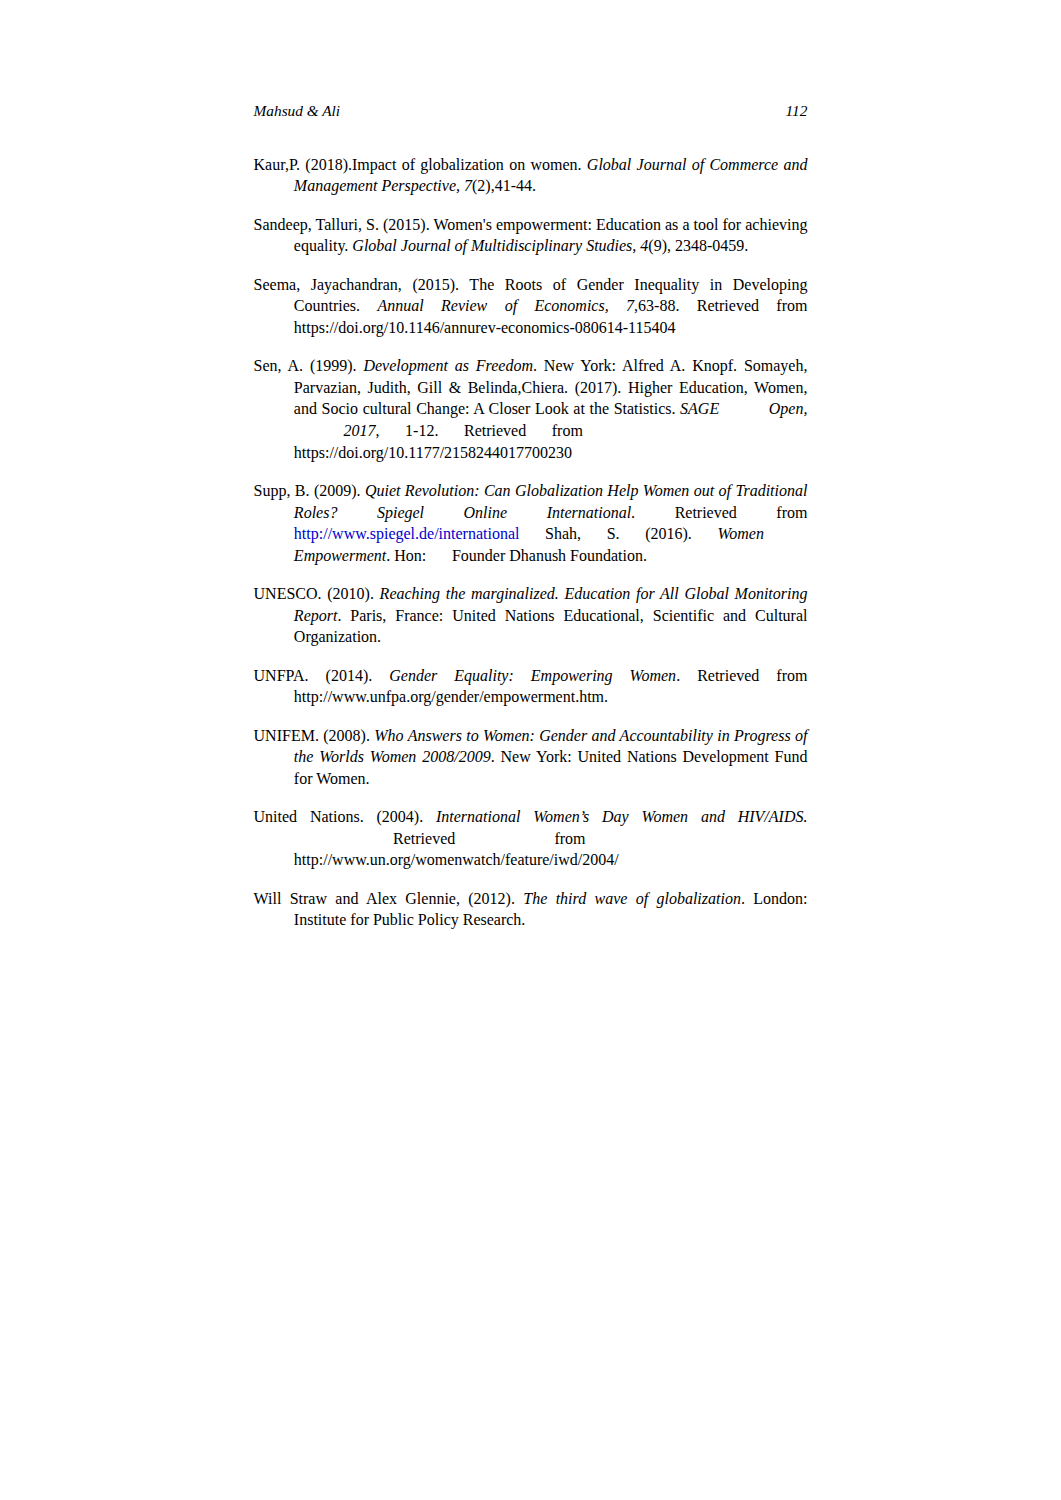Mahsud & Ali 112
Kaur,P. (2018).Impact of globalization on women. Global Journal of Commerce and Management Perspective, 7(2),41-44.
Sandeep, Talluri, S. (2015). Women's empowerment: Education as a tool for achieving equality. Global Journal of Multidisciplinary Studies, 4(9), 2348-0459.
Seema, Jayachandran, (2015). The Roots of Gender Inequality in Developing Countries. Annual Review of Economics, 7,63-88. Retrieved from https://doi.org/10.1146/annurev-economics-080614-115404
Sen, A. (1999). Development as Freedom. New York: Alfred A. Knopf. Somayeh, Parvazian, Judith, Gill & Belinda,Chiera. (2017). Higher Education, Women, and Socio cultural Change: A Closer Look at the Statistics. SAGE Open, 2017, 1-12. Retrieved from https://doi.org/10.1177/2158244017700230
Supp, B. (2009). Quiet Revolution: Can Globalization Help Women out of Traditional Roles? Spiegel Online International. Retrieved from http://www.spiegel.de/international Shah, S. (2016). Women Empowerment. Hon: Founder Dhanush Foundation.
UNESCO. (2010). Reaching the marginalized. Education for All Global Monitoring Report. Paris, France: United Nations Educational, Scientific and Cultural Organization.
UNFPA. (2014). Gender Equality: Empowering Women. Retrieved from http://www.unfpa.org/gender/empowerment.htm.
UNIFEM. (2008). Who Answers to Women: Gender and Accountability in Progress of the Worlds Women 2008/2009. New York: United Nations Development Fund for Women.
United Nations. (2004). International Women’s Day Women and HIV/AIDS. Retrieved from http://www.un.org/womenwatch/feature/iwd/2004/
Will Straw and Alex Glennie, (2012). The third wave of globalization. London: Institute for Public Policy Research.